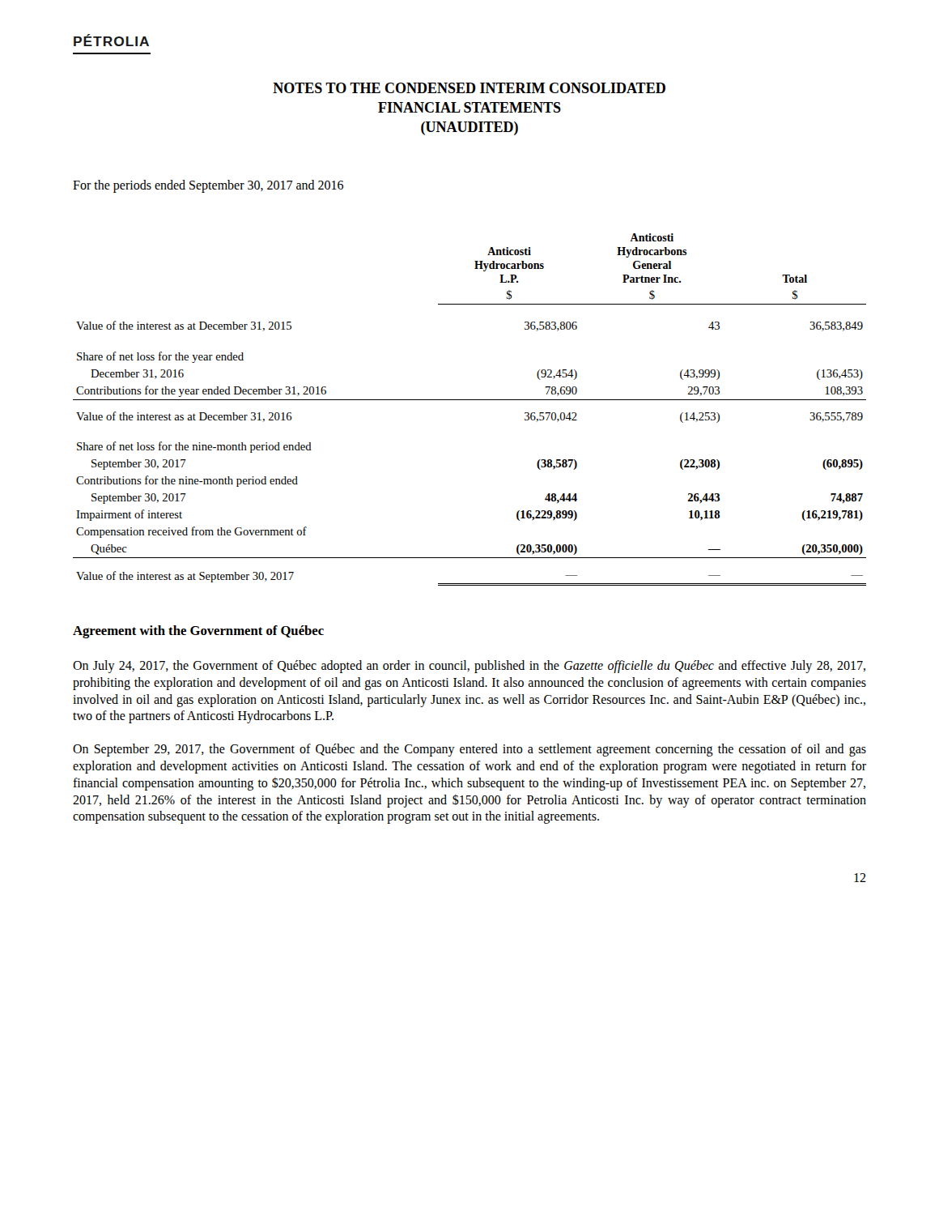PÉTROLIA
NOTES TO THE CONDENSED INTERIM CONSOLIDATED
FINANCIAL STATEMENTS
(UNAUDITED)
For the periods ended September 30, 2017 and 2016
| | Anticosti Hydrocarbons L.P. | Anticosti Hydrocarbons General Partner Inc. | Total |
| --- | --- | --- | --- |
| | $ | $ | $ |
| Value of the interest as at December 31, 2015 | 36,583,806 | 43 | 36,583,849 |
| Share of net loss for the year ended | | | |
| December 31, 2016 | (92,454) | (43,999) | (136,453) |
| Contributions for the year ended December 31, 2016 | 78,690 | 29,703 | 108,393 |
| Value of the interest as at December 31, 2016 | 36,570,042 | (14,253) | 36,555,789 |
| Share of net loss for the nine-month period ended | | | |
| September 30, 2017 | (38,587) | (22,308) | (60,895) |
| Contributions for the nine-month period ended | | | |
| September 30, 2017 | 48,444 | 26,443 | 74,887 |
| Impairment of interest | (16,229,899) | 10,118 | (16,219,781) |
| Compensation received from the Government of | | | |
| Québec | (20,350,000) | — | (20,350,000) |
| Value of the interest as at September 30, 2017 | — | — | — |
Agreement with the Government of Québec
On July 24, 2017, the Government of Québec adopted an order in council, published in the Gazette officielle du Québec and effective July 28, 2017, prohibiting the exploration and development of oil and gas on Anticosti Island. It also announced the conclusion of agreements with certain companies involved in oil and gas exploration on Anticosti Island, particularly Junex inc. as well as Corridor Resources Inc. and Saint-Aubin E&P (Québec) inc., two of the partners of Anticosti Hydrocarbons L.P.
On September 29, 2017, the Government of Québec and the Company entered into a settlement agreement concerning the cessation of oil and gas exploration and development activities on Anticosti Island. The cessation of work and end of the exploration program were negotiated in return for financial compensation amounting to $20,350,000 for Pétrolia Inc., which subsequent to the winding-up of Investissement PEA inc. on September 27, 2017, held 21.26% of the interest in the Anticosti Island project and $150,000 for Petrolia Anticosti Inc. by way of operator contract termination compensation subsequent to the cessation of the exploration program set out in the initial agreements.
12